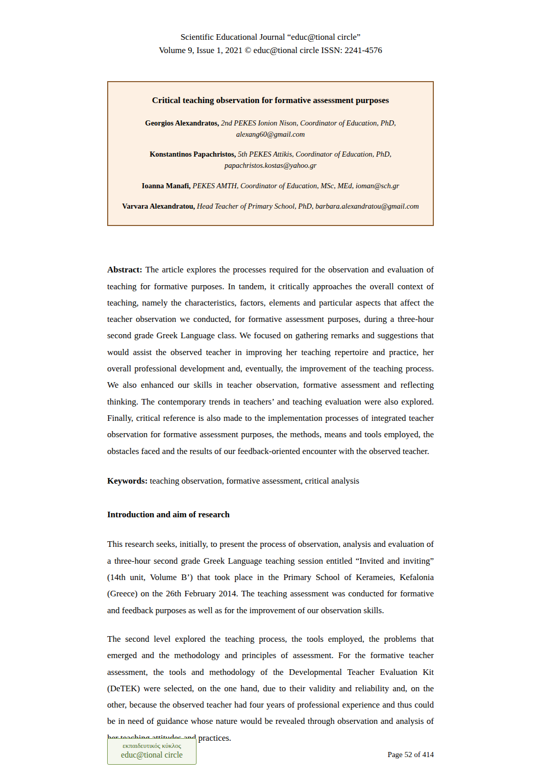Scientific Educational Journal “educ@tional circle”
Volume 9, Issue 1, 2021 © educ@tional circle ISSN: 2241-4576
Critical teaching observation for formative assessment purposes
Georgios Alexandratos, 2nd PEKES Ionion Nison, Coordinator of Education, PhD, alexang60@gmail.com
Konstantinos Papachristos, 5th PEKES Attikis, Coordinator of Education, PhD,
papachristos.kostas@yahoo.gr
Ioanna Manafi, PEKES AMTH, Coordinator of Education, MSc, MEd, ioman@sch.gr
Varvara Alexandratou, Head Teacher of Primary School, PhD, barbara.alexandratou@gmail.com
Abstract: The article explores the processes required for the observation and evaluation of teaching for formative purposes. In tandem, it critically approaches the overall context of teaching, namely the characteristics, factors, elements and particular aspects that affect the teacher observation we conducted, for formative assessment purposes, during a three-hour second grade Greek Language class. We focused on gathering remarks and suggestions that would assist the observed teacher in improving her teaching repertoire and practice, her overall professional development and, eventually, the improvement of the teaching process. We also enhanced our skills in teacher observation, formative assessment and reflecting thinking. The contemporary trends in teachers’ and teaching evaluation were also explored. Finally, critical reference is also made to the implementation processes of integrated teacher observation for formative assessment purposes, the methods, means and tools employed, the obstacles faced and the results of our feedback-oriented encounter with the observed teacher.
Keywords: teaching observation, formative assessment, critical analysis
Introduction and aim of research
This research seeks, initially, to present the process of observation, analysis and evaluation of a three-hour second grade Greek Language teaching session entitled “Invited and inviting” (14th unit, Volume B’) that took place in the Primary School of Kerameies, Kefalonia (Greece) on the 26th February 2014. The teaching assessment was conducted for formative and feedback purposes as well as for the improvement of our observation skills.
The second level explored the teaching process, the tools employed, the problems that emerged and the methodology and principles of assessment. For the formative teacher assessment, the tools and methodology of the Developmental Teacher Evaluation Kit (DeTEK) were selected, on the one hand, due to their validity and reliability and, on the other, because the observed teacher had four years of professional experience and thus could be in need of guidance whose nature would be revealed through observation and analysis of her teaching attitudes and practices.
εκπαιδευτικός κύκλος educ@tional circle
Page 52 of 414